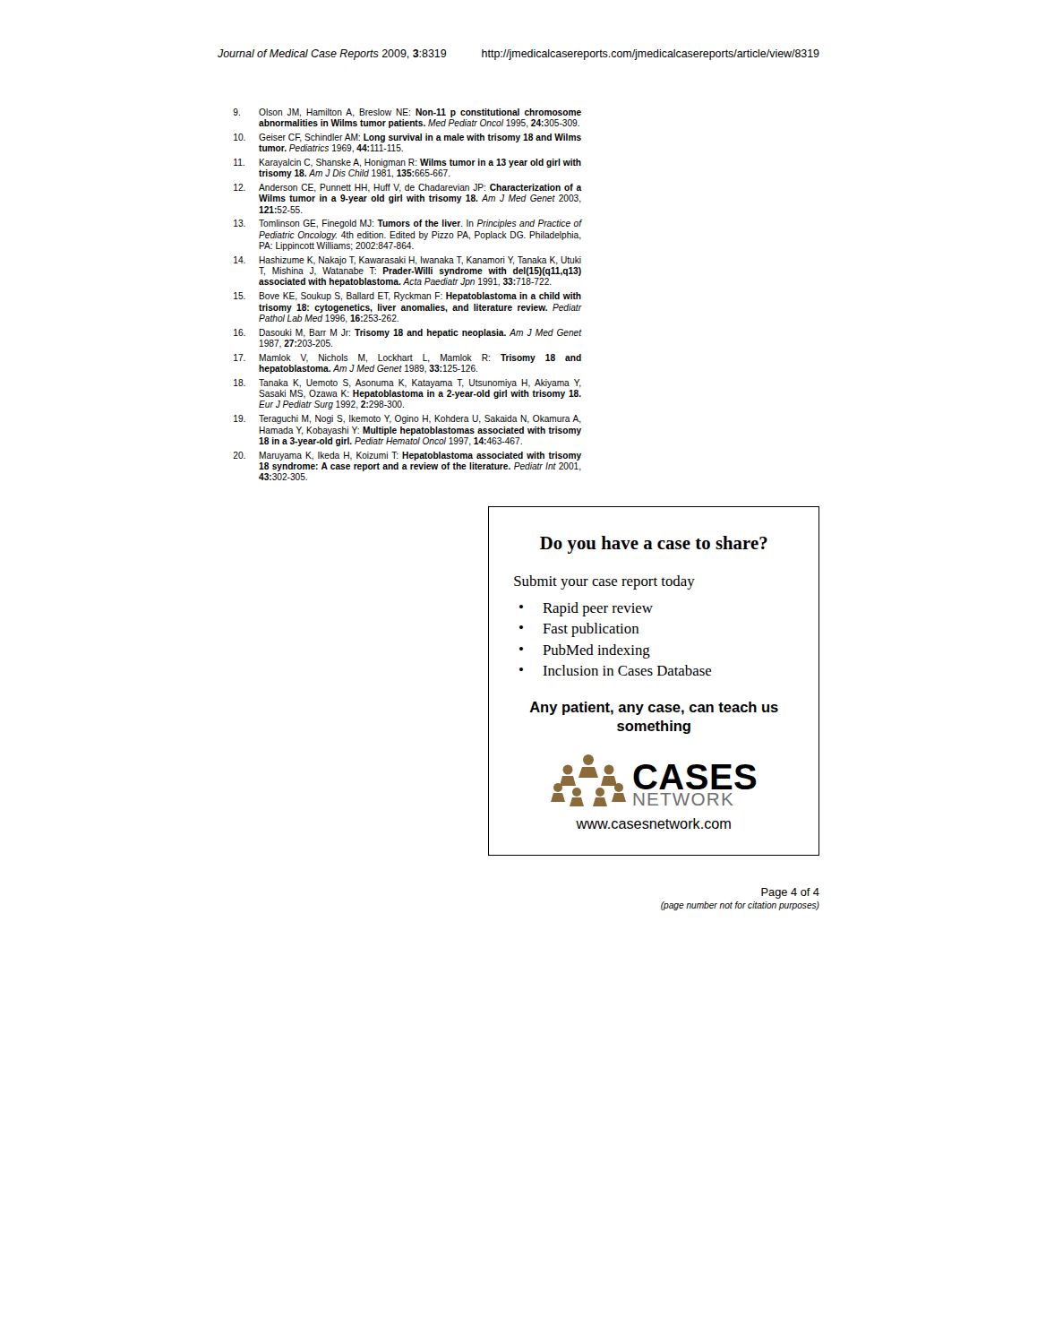Journal of Medical Case Reports 2009, 3:8319
http://jmedicalcasereports.com/jmedicalcasereports/article/view/8319
9. Olson JM, Hamilton A, Breslow NE: Non-11 p constitutional chromosome abnormalities in Wilms tumor patients. Med Pediatr Oncol 1995, 24: 305-309.
10. Geiser CF, Schindler AM: Long survival in a male with trisomy 18 and Wilms tumor. Pediatrics 1969, 44: 111-115.
11. Karayalcin C, Shanske A, Honigman R: Wilms tumor in a 13 year old girl with trisomy 18. Am J Dis Child 1981, 135: 665-667.
12. Anderson CE, Punnett HH, Huff V, de Chadarevian JP: Characterization of a Wilms tumor in a 9-year old girl with trisomy 18. Am J Med Genet 2003, 121: 52-55.
13. Tomlinson GE, Finegold MJ: Tumors of the liver. In Principles and Practice of Pediatric Oncology. 4th edition. Edited by Pizzo PA, Poplack DG. Philadelphia, PA: Lippincott Williams; 2002:847-864.
14. Hashizume K, Nakajo T, Kawarasaki H, Iwanaka T, Kanamori Y, Tanaka K, Utuki T, Mishina J, Watanabe T: Prader-Willi syndrome with del(15)(q11,q13) associated with hepatoblastoma. Acta Paediatr Jpn 1991, 33: 718-722.
15. Bove KE, Soukup S, Ballard ET, Ryckman F: Hepatoblastoma in a child with trisomy 18: cytogenetics, liver anomalies, and literature review. Pediatr Pathol Lab Med 1996, 16: 253-262.
16. Dasouki M, Barr M Jr: Trisomy 18 and hepatic neoplasia. Am J Med Genet 1987, 27: 203-205.
17. Mamlok V, Nichols M, Lockhart L, Mamlok R: Trisomy 18 and hepatoblastoma. Am J Med Genet 1989, 33: 125-126.
18. Tanaka K, Uemoto S, Asonuma K, Katayama T, Utsunomiya H, Akiyama Y, Sasaki MS, Ozawa K: Hepatoblastoma in a 2-year-old girl with trisomy 18. Eur J Pediatr Surg 1992, 2: 298-300.
19. Teraguchi M, Nogi S, Ikemoto Y, Ogino H, Kohdera U, Sakaida N, Okamura A, Hamada Y, Kobayashi Y: Multiple hepatoblastomas associated with trisomy 18 in a 3-year-old girl. Pediatr Hematol Oncol 1997, 14: 463-467.
20. Maruyama K, Ikeda H, Koizumi T: Hepatoblastoma associated with trisomy 18 syndrome: A case report and a review of the literature. Pediatr Int 2001, 43: 302-305.
Do you have a case to share?
Submit your case report today
Rapid peer review
Fast publication
PubMed indexing
Inclusion in Cases Database
Any patient, any case, can teach us something
CASES
NETWORK
www.casesnetwork.com
Page 4 of 4
(page number not for citation purposes)